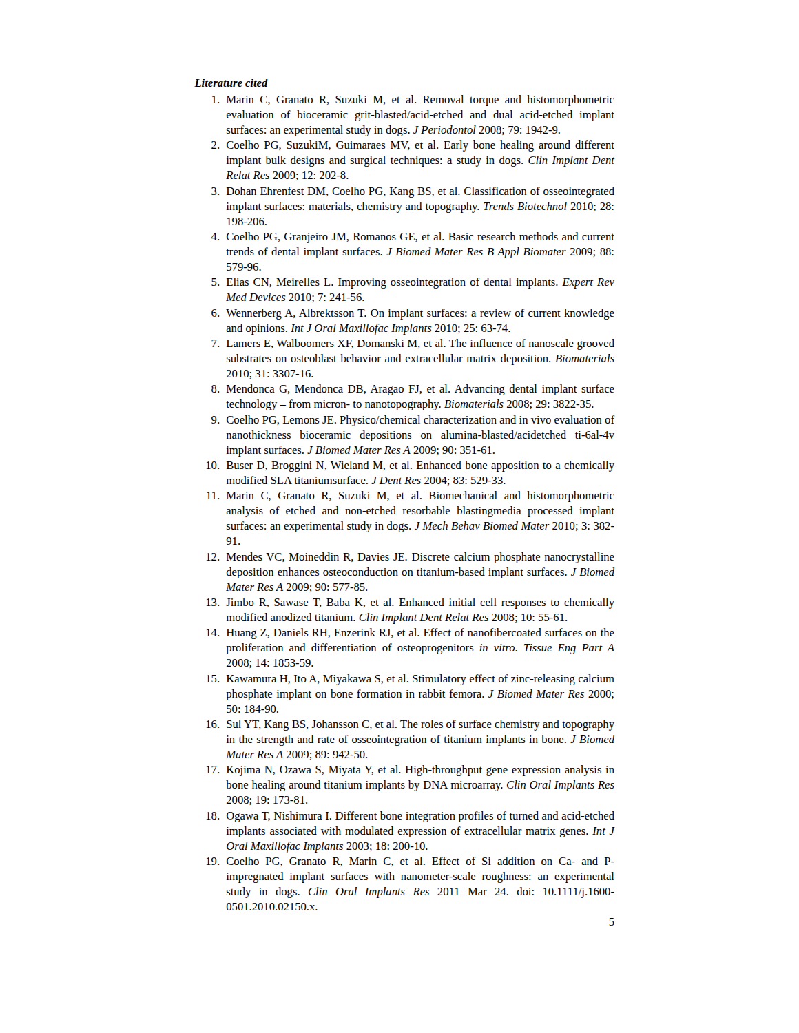Literature cited
Marin C, Granato R, Suzuki M, et al. Removal torque and histomorphometric evaluation of bioceramic grit-blasted/acid-etched and dual acid-etched implant surfaces: an experimental study in dogs. J Periodontol 2008; 79: 1942-9.
Coelho PG, SuzukiM, Guimaraes MV, et al. Early bone healing around different implant bulk designs and surgical techniques: a study in dogs. Clin Implant Dent Relat Res 2009; 12: 202-8.
Dohan Ehrenfest DM, Coelho PG, Kang BS, et al. Classification of osseointegrated implant surfaces: materials, chemistry and topography. Trends Biotechnol 2010; 28: 198-206.
Coelho PG, Granjeiro JM, Romanos GE, et al. Basic research methods and current trends of dental implant surfaces. J Biomed Mater Res B Appl Biomater 2009; 88: 579-96.
Elias CN, Meirelles L. Improving osseointegration of dental implants. Expert Rev Med Devices 2010; 7: 241-56.
Wennerberg A, Albrektsson T. On implant surfaces: a review of current knowledge and opinions. Int J Oral Maxillofac Implants 2010; 25: 63-74.
Lamers E, Walboomers XF, Domanski M, et al. The influence of nanoscale grooved substrates on osteoblast behavior and extracellular matrix deposition. Biomaterials 2010; 31: 3307-16.
Mendonca G, Mendonca DB, Aragao FJ, et al. Advancing dental implant surface technology – from micron- to nanotopography. Biomaterials 2008; 29: 3822-35.
Coelho PG, Lemons JE. Physico/chemical characterization and in vivo evaluation of nanothickness bioceramic depositions on alumina-blasted/acidetched ti-6al-4v implant surfaces. J Biomed Mater Res A 2009; 90: 351-61.
Buser D, Broggini N, Wieland M, et al. Enhanced bone apposition to a chemically modified SLA titaniumsurface. J Dent Res 2004; 83: 529-33.
Marin C, Granato R, Suzuki M, et al. Biomechanical and histomorphometric analysis of etched and non-etched resorbable blastingmedia processed implant surfaces: an experimental study in dogs. J Mech Behav Biomed Mater 2010; 3: 382-91.
Mendes VC, Moineddin R, Davies JE. Discrete calcium phosphate nanocrystalline deposition enhances osteoconduction on titanium-based implant surfaces. J Biomed Mater Res A 2009; 90: 577-85.
Jimbo R, Sawase T, Baba K, et al. Enhanced initial cell responses to chemically modified anodized titanium. Clin Implant Dent Relat Res 2008; 10: 55-61.
Huang Z, Daniels RH, Enzerink RJ, et al. Effect of nanofibercoated surfaces on the proliferation and differentiation of osteoprogenitors in vitro. Tissue Eng Part A 2008; 14: 1853-59.
Kawamura H, Ito A, Miyakawa S, et al. Stimulatory effect of zinc-releasing calcium phosphate implant on bone formation in rabbit femora. J Biomed Mater Res 2000; 50: 184-90.
Sul YT, Kang BS, Johansson C, et al. The roles of surface chemistry and topography in the strength and rate of osseointegration of titanium implants in bone. J Biomed Mater Res A 2009; 89: 942-50.
Kojima N, Ozawa S, Miyata Y, et al. High-throughput gene expression analysis in bone healing around titanium implants by DNA microarray. Clin Oral Implants Res 2008; 19: 173-81.
Ogawa T, Nishimura I. Different bone integration profiles of turned and acid-etched implants associated with modulated expression of extracellular matrix genes. Int J Oral Maxillofac Implants 2003; 18: 200-10.
Coelho PG, Granato R, Marin C, et al. Effect of Si addition on Ca- and P-impregnated implant surfaces with nanometer-scale roughness: an experimental study in dogs. Clin Oral Implants Res 2011 Mar 24. doi: 10.1111/j.1600-0501.2010.02150.x.
5